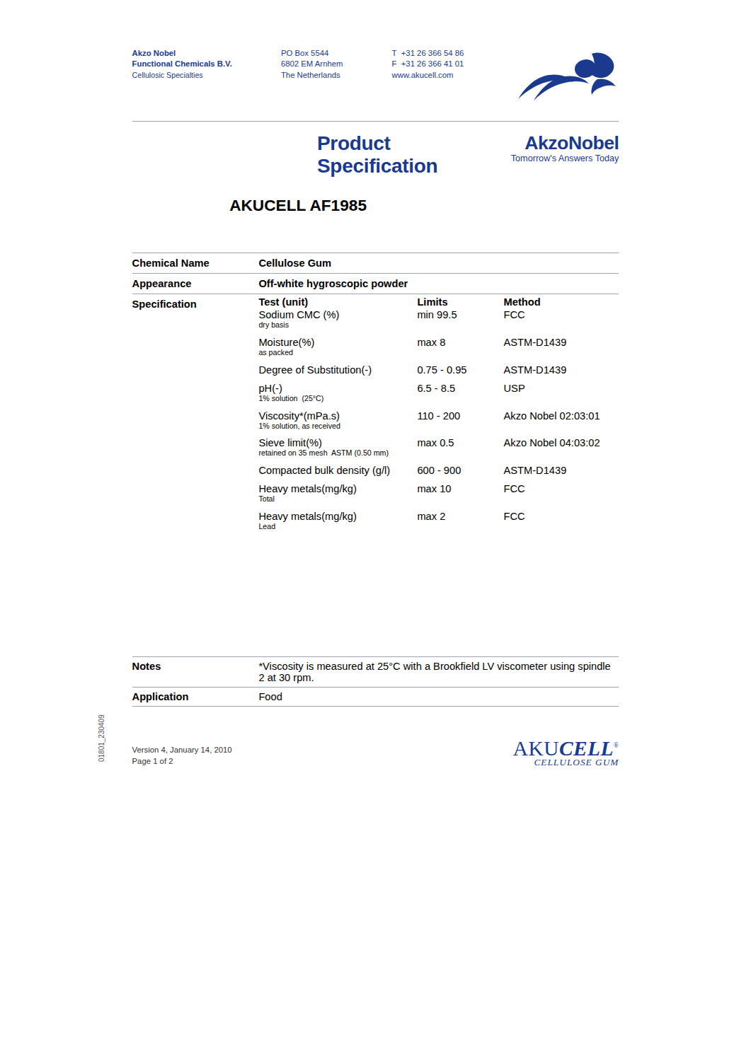Akzo Nobel
Functional Chemicals B.V.
Cellulosic Specialties
PO Box 5544
6802 EM Arnhem
The Netherlands
T +31 26 366 54 86
F +31 26 366 41 01
www.akucell.com
Product Specification
AkzoNobel
Tomorrow's Answers Today
AKUCELL AF1985
| Chemical Name | Cellulose Gum |
| Appearance | Off-white hygroscopic powder |
| Specification | / Test (unit) / Limits / Method / / Sodium CMC (%) dry basis / min 99.5 / FCC / / Moisture(%) as packed / max 8 / ASTM-D1439 / / Degree of Substitution(-) / 0.75 - 0.95 / ASTM-D1439 / / pH(-) 1% solution (25°C) / 6.5 - 8.5 / USP / / Viscosity*(mPa.s) 1% solution, as received / 110 - 200 / Akzo Nobel 02:03:01 / / Sieve limit(%) retained on 35 mesh ASTM (0.50 mm) / max 0.5 / Akzo Nobel 04:03:02 / / Compacted bulk density (g/l) / 600 - 900 / ASTM-D1439 / / Heavy metals(mg/kg) Total / max 10 / FCC / / Heavy metals(mg/kg) Lead / max 2 / FCC / |
| Notes | *Viscosity is measured at 25°C with a Brookfield LV viscometer using spindle 2 at 30 rpm. |
| Application | Food |
Version 4, January 14, 2010
Page 1 of 2
AKU CELL®
CELLULOSE GUM
01801_230409